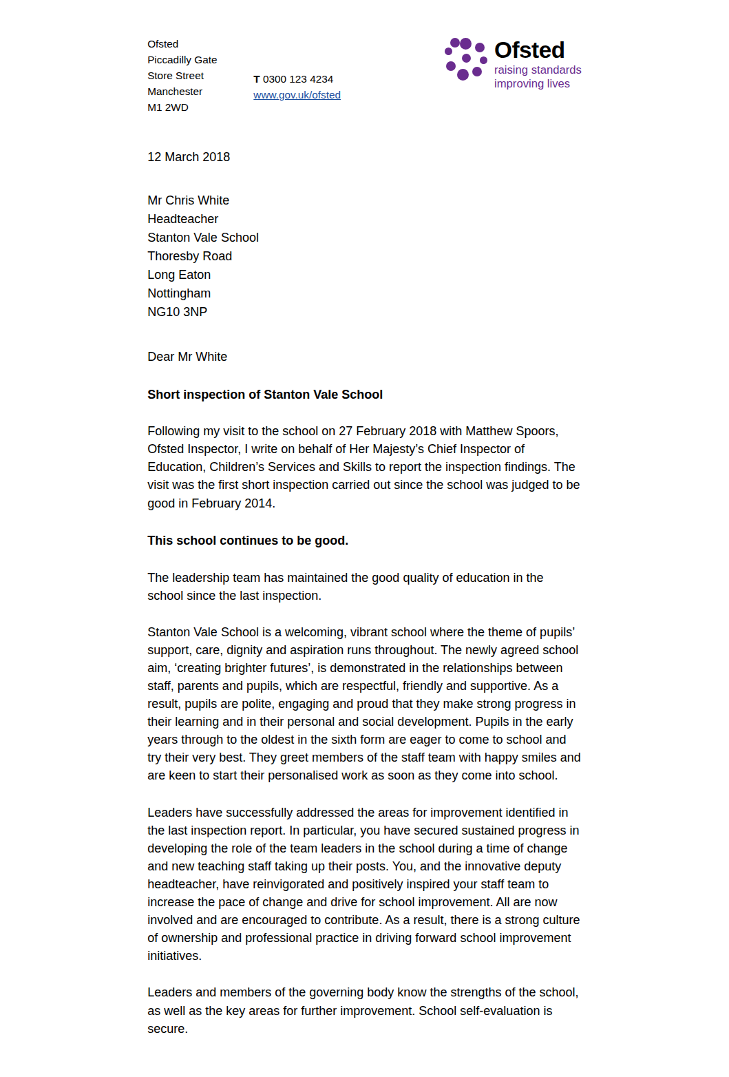Ofsted
Piccadilly Gate
Store Street
Manchester
M1 2WD
T 0300 123 4234
www.gov.uk/ofsted
Ofsted
raising standards
improving lives
12 March 2018
Mr Chris White
Headteacher
Stanton Vale School
Thoresby Road
Long Eaton
Nottingham
NG10 3NP
Dear Mr White
Short inspection of Stanton Vale School
Following my visit to the school on 27 February 2018 with Matthew Spoors, Ofsted Inspector, I write on behalf of Her Majesty’s Chief Inspector of Education, Children’s Services and Skills to report the inspection findings. The visit was the first short inspection carried out since the school was judged to be good in February 2014.
This school continues to be good.
The leadership team has maintained the good quality of education in the school since the last inspection.
Stanton Vale School is a welcoming, vibrant school where the theme of pupils’ support, care, dignity and aspiration runs throughout. The newly agreed school aim, ‘creating brighter futures’, is demonstrated in the relationships between staff, parents and pupils, which are respectful, friendly and supportive. As a result, pupils are polite, engaging and proud that they make strong progress in their learning and in their personal and social development. Pupils in the early years through to the oldest in the sixth form are eager to come to school and try their very best. They greet members of the staff team with happy smiles and are keen to start their personalised work as soon as they come into school.
Leaders have successfully addressed the areas for improvement identified in the last inspection report. In particular, you have secured sustained progress in developing the role of the team leaders in the school during a time of change and new teaching staff taking up their posts. You, and the innovative deputy headteacher, have reinvigorated and positively inspired your staff team to increase the pace of change and drive for school improvement. All are now involved and are encouraged to contribute. As a result, there is a strong culture of ownership and professional practice in driving forward school improvement initiatives.
Leaders and members of the governing body know the strengths of the school, as well as the key areas for further improvement. School self-evaluation is secure.